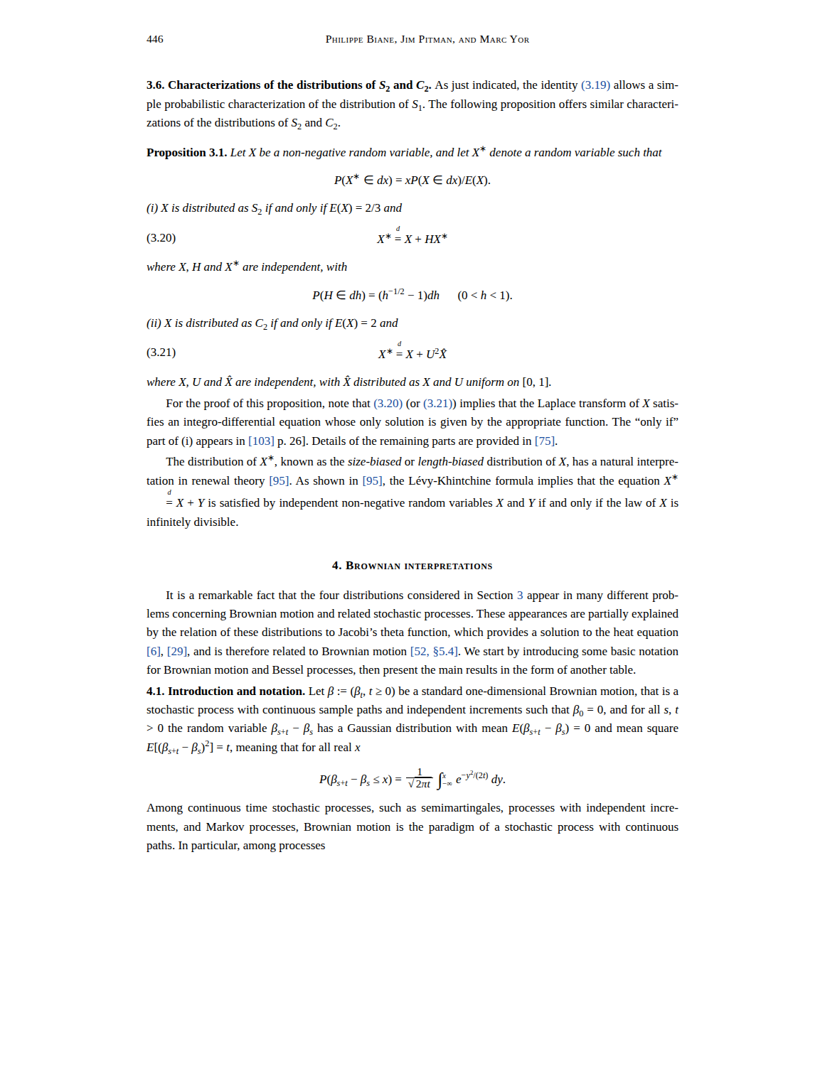446 Philippe Biane, Jim Pitman, and Marc Yor
3.6. Characterizations of the distributions of S2 and C2.
As just indicated, the identity (3.19) allows a simple probabilistic characterization of the distribution of S1. The following proposition offers similar characterizations of the distributions of S2 and C2.
Proposition 3.1. Let X be a non-negative random variable, and let X∗ denote a random variable such that
P(X∗ ∈ dx) = xP(X ∈ dx)/E(X).
(i) X is distributed as S2 if and only if E(X) = 2/3 and
(3.20)
X∗ d= X + HX∗
where X, H and X∗ are independent, with
P(H ∈ dh) = (h−1/2 − 1)dh (0 < h < 1).
(ii) X is distributed as C2 if and only if E(X) = 2 and
(3.21)
X∗ d= X + U2X̂
where X, U and X̂ are independent, with X̂ distributed as X and U uniform on [0, 1].
For the proof of this proposition, note that (3.20) (or (3.21)) implies that the Laplace transform of X satisfies an integro-differential equation whose only solution is given by the appropriate function. The “only if” part of (i) appears in [103] p. 26]. Details of the remaining parts are provided in [75].
The distribution of X∗, known as the size-biased or length-biased distribution of X, has a natural interpretation in renewal theory [95]. As shown in [95], the Lévy-Khintchine formula implies that the equation X∗ d= X + Y is satisfied by independent non-negative random variables X and Y if and only if the law of X is infinitely divisible.
4. Brownian interpretations
It is a remarkable fact that the four distributions considered in Section 3 appear in many different problems concerning Brownian motion and related stochastic processes. These appearances are partially explained by the relation of these distributions to Jacobi’s theta function, which provides a solution to the heat equation [6], [29], and is therefore related to Brownian motion [52, §5.4]. We start by introducing some basic notation for Brownian motion and Bessel processes, then present the main results in the form of another table.
4.1. Introduction and notation.
Let β := (βt, t ≥ 0) be a standard one-dimensional Brownian motion, that is a stochastic process with continuous sample paths and independent increments such that β0 = 0, and for all s, t > 0 the random variable βs+t − βs has a Gaussian distribution with mean E(βs+t − βs) = 0 and mean square E[(βs+t − βs)2] = t, meaning that for all real x
P(βs+t − βs ≤ x) = 1√2πt ∫x−∞ e−y2/(2t) dy.
Among continuous time stochastic processes, such as semimartingales, processes with independent increments, and Markov processes, Brownian motion is the paradigm of a stochastic process with continuous paths. In particular, among processes